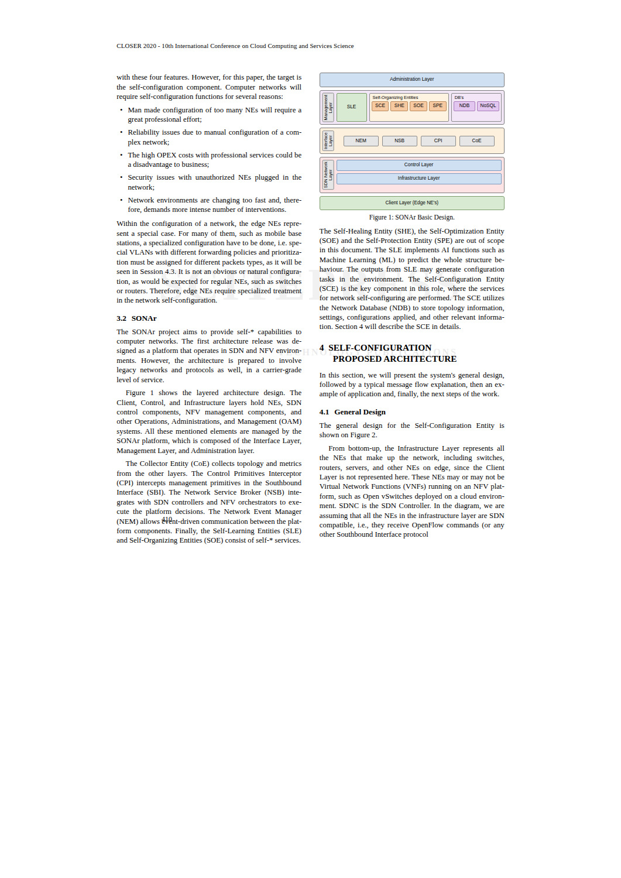SCITEPRESS
TECHNOLOGY PUBLICATIONS
CLOSER 2020 - 10th International Conference on Cloud Computing and Services Science
with these four features. However, for this paper, the target is the self-configuration component. Computer networks will require self-configuration functions for several reasons:
Man made configuration of too many NEs will require a great professional effort;
Reliability issues due to manual configuration of a complex network;
The high OPEX costs with professional services could be a disadvantage to business;
Security issues with unauthorized NEs plugged in the network;
Network environments are changing too fast and, therefore, demands more intense number of interventions.
Within the configuration of a network, the edge NEs represent a special case. For many of them, such as mobile base stations, a specialized configuration have to be done, i.e. special VLANs with different forwarding policies and prioritization must be assigned for different packets types, as it will be seen in Session 4.3. It is not an obvious or natural configuration, as would be expected for regular NEs, such as switches or routers. Therefore, edge NEs require specialized treatment in the network self-configuration.
3.2 SONAr
The SONAr project aims to provide self-* capabilities to computer networks. The first architecture release was designed as a platform that operates in SDN and NFV environments. However, the architecture is prepared to involve legacy networks and protocols as well, in a carrier-grade level of service.
Figure 1 shows the layered architecture design. The Client, Control, and Infrastructure layers hold NEs, SDN control components, NFV management components, and other Operations, Administrations, and Management (OAM) systems. All these mentioned elements are managed by the SONAr platform, which is composed of the Interface Layer, Management Layer, and Administration layer.
The Collector Entity (CoE) collects topology and metrics from the other layers. The Control Primitives Interceptor (CPI) intercepts management primitives in the Southbound Interface (SBI). The Network Service Broker (NSB) integrates with SDN controllers and NFV orchestrators to execute the platform decisions. The Network Event Manager (NEM) allows event-driven communication between the platform components. Finally, the Self-Learning Entities (SLE) and Self-Organizing Entities (SOE) consist of self-* services.
Administration Layer
Management
Layer
SLE
Self-Organizing Entities
SCE
SHE
SOE
SPE
DB's
NDB
NoSQL
Interface
Layer
NEM
NSB
CPI
CoE
SDN Network
Layer
Control Layer
Infrastructure Layer
Client Layer (Edge NE's)
Figure 1: SONAr Basic Design.
The Self-Healing Entity (SHE), the Self-Optimization Entity (SOE) and the Self-Protection Entity (SPE) are out of scope in this document. The SLE implements AI functions such as Machine Learning (ML) to predict the whole structure behaviour. The outputs from SLE may generate configuration tasks in the environment. The Self-Configuration Entity (SCE) is the key component in this role, where the services for network self-configuring are performed. The SCE utilizes the Network Database (NDB) to store topology information, settings, configurations applied, and other relevant information. Section 4 will describe the SCE in details.
4 SELF-CONFIGURATION
PROPOSED ARCHITECTURE
In this section, we will present the system's general design, followed by a typical message flow explanation, then an example of application and, finally, the next steps of the work.
4.1 General Design
The general design for the Self-Configuration Entity is shown on Figure 2.
From bottom-up, the Infrastructure Layer represents all the NEs that make up the network, including switches, routers, servers, and other NEs on edge, since the Client Layer is not represented here. These NEs may or may not be Virtual Network Functions (VNFs) running on an NFV platform, such as Open vSwitches deployed on a cloud environment. SDNC is the SDN Controller. In the diagram, we are assuming that all the NEs in the infrastructure layer are SDN compatible, i.e., they receive OpenFlow commands (or any other Southbound Interface protocol
410